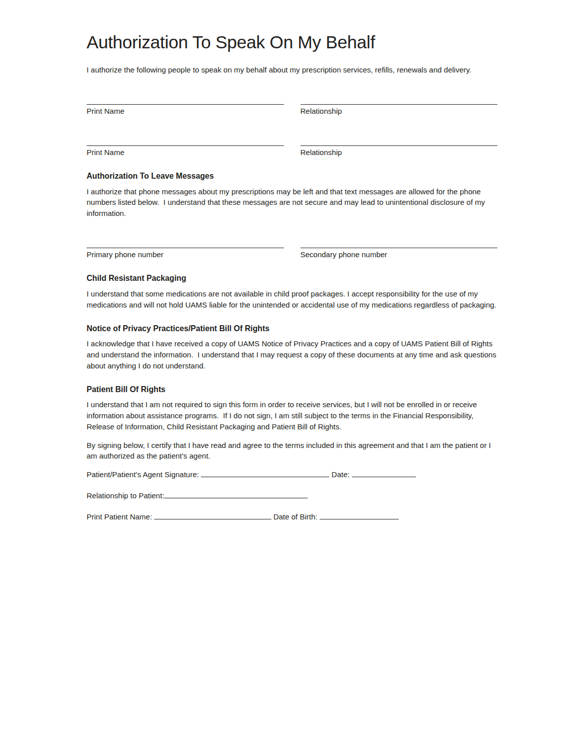Authorization To Speak On My Behalf
I authorize the following people to speak on my behalf about my prescription services, refills, renewals and delivery.
Print Name
Relationship
Print Name
Relationship
Authorization To Leave Messages
I authorize that phone messages about my prescriptions may be left and that text messages are allowed for the phone numbers listed below. I understand that these messages are not secure and may lead to unintentional disclosure of my information.
Primary phone number
Secondary phone number
Child Resistant Packaging
I understand that some medications are not available in child proof packages. I accept responsibility for the use of my medications and will not hold UAMS liable for the unintended or accidental use of my medications regardless of packaging.
Notice of Privacy Practices/Patient Bill Of Rights
I acknowledge that I have received a copy of UAMS Notice of Privacy Practices and a copy of UAMS Patient Bill of Rights and understand the information. I understand that I may request a copy of these documents at any time and ask questions about anything I do not understand.
Patient Bill Of Rights
I understand that I am not required to sign this form in order to receive services, but I will not be enrolled in or receive information about assistance programs. If I do not sign, I am still subject to the terms in the Financial Responsibility, Release of Information, Child Resistant Packaging and Patient Bill of Rights.
By signing below, I certify that I have read and agree to the terms included in this agreement and that I am the patient or I am authorized as the patient’s agent.
Patient/Patient’s Agent Signature: Date:
Relationship to Patient:
Print Patient Name: Date of Birth: